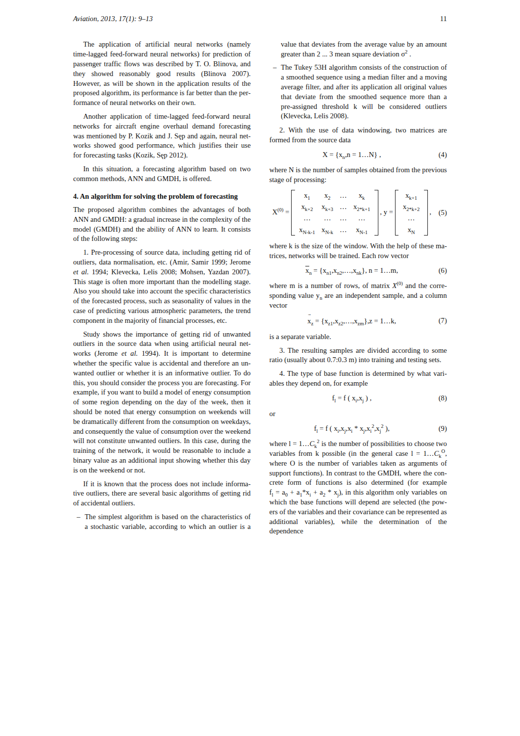Aviation, 2013, 17(1): 9–13
11
The application of artificial neural networks (namely time-lagged feed-forward neural networks) for prediction of passenger traffic flows was described by T. O. Blinova, and they showed reasonably good results (Blinova 2007). However, as will be shown in the application results of the proposed algorithm, its performance is far better than the performance of neural networks on their own.
Another application of time-lagged feed-forward neural networks for aircraft engine overhaul demand forecasting was mentioned by P. Kozik and J. Sęp and again, neural networks showed good performance, which justifies their use for forecasting tasks (Kozik, Sęp 2012).
In this situation, a forecasting algorithm based on two common methods, ANN and GMDH, is offered.
4. An algorithm for solving the problem of forecasting
The proposed algorithm combines the advantages of both ANN and GMDH: a gradual increase in the complexity of the model (GMDH) and the ability of ANN to learn. It consists of the following steps:
1. Pre-processing of source data, including getting rid of outliers, data normalisation, etc. (Amir, Samir 1999; Jerome et al. 1994; Klevecka, Lelis 2008; Mohsen, Yazdan 2007). This stage is often more important than the modelling stage. Also you should take into account the specific characteristics of the forecasted process, such as seasonality of values in the case of predicting various atmospheric parameters, the trend component in the majority of financial processes, etc.
Study shows the importance of getting rid of unwanted outliers in the source data when using artificial neural networks (Jerome et al. 1994). It is important to determine whether the specific value is accidental and therefore an unwanted outlier or whether it is an informative outlier. To do this, you should consider the process you are forecasting. For example, if you want to build a model of energy consumption of some region depending on the day of the week, then it should be noted that energy consumption on weekends will be dramatically different from the consumption on weekdays, and consequently the value of consumption over the weekend will not constitute unwanted outliers. In this case, during the training of the network, it would be reasonable to include a binary value as an additional input showing whether this day is on the weekend or not.
If it is known that the process does not include informative outliers, there are several basic algorithms of getting rid of accidental outliers.
The simplest algorithm is based on the characteristics of a stochastic variable, according to which an outlier is a value that deviates from the average value by an amount greater than 2 ... 3 mean square deviation σ2 .
The Tukey 53H algorithm consists of the construction of a smoothed sequence using a median filter and a moving average filter, and after its application all original values that deviate from the smoothed sequence more than a pre-assigned threshold k will be considered outliers (Klevecka, Lelis 2008).
2. With the use of data windowing, two matrices are formed from the source data
X = {xn,n = 1…N} ,
(4)
where N is the number of samples obtained from the previous stage of processing:
X(0) =
| x 1 | x 2 | … | x k |
| x k+2 | x k+3 | … | x 2*k+1 |
| … | … | … | … |
| x N-k-1 | x N-k | … | x N-1 |
, y =
| x k+1 |
| x 2*k+2 |
| … |
| x N |
,
(5)
where k is the size of the window. With the help of these matrices, networks will be trained. Each row vector
xn = {xn1,xn2,…,xnk}, n = 1…m,
(6)
where m is a number of rows, of matrix X(0) and the corresponding value yn are an independent sample, and a column vector
xz = {xz1,xz2,…,xzm},z = 1…k,
(7)
is a separate variable.
3. The resulting samples are divided according to some ratio (usually about 0.7:0.3 m) into training and testing sets.
4. The type of base function is determined by what variables they depend on, for example
fl = f ( xi,xj ) ,
(8)
or
fl = f ( xi,xj,xi * xj,xi2,xj2 ),
(9)
where l = 1…Ck2 is the number of possibilities to choose two variables from k possible (in the general case l = 1…CkO, where O is the number of variables taken as arguments of support functions). In contrast to the GMDH, where the concrete form of functions is also determined (for example fl = a0 + a1*xi + a2 * xj), in this algorithm only variables on which the base functions will depend are selected (the powers of the variables and their covariance can be represented as additional variables), while the determination of the dependence